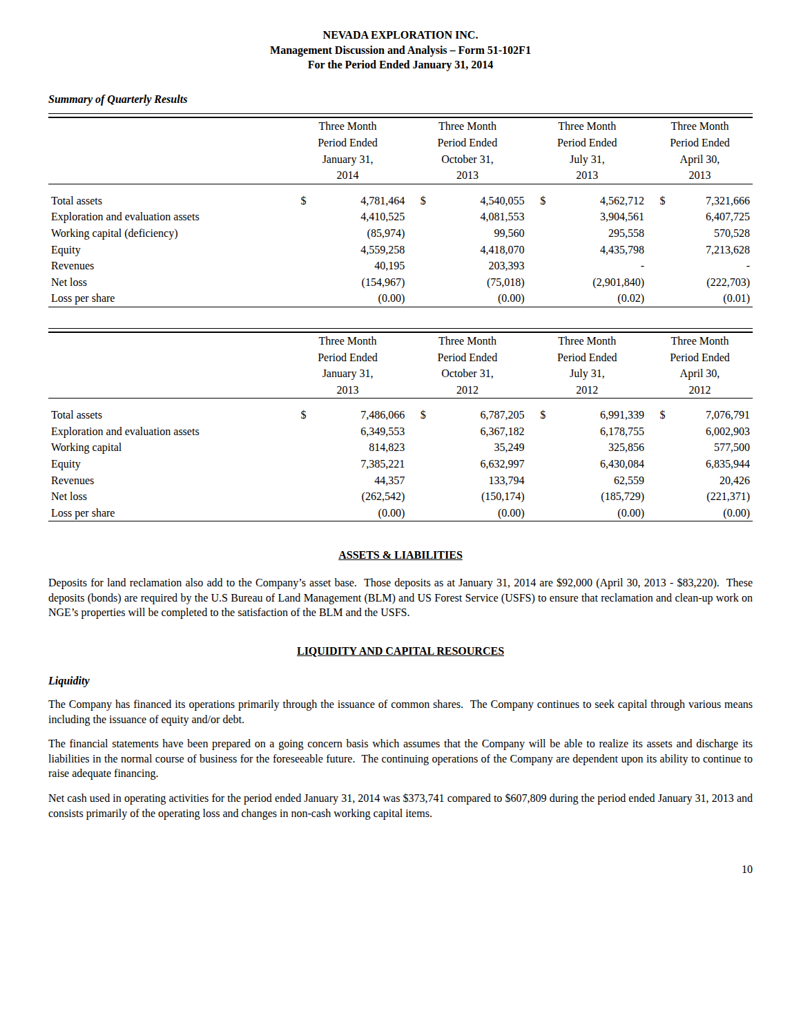NEVADA EXPLORATION INC.
Management Discussion and Analysis – Form 51-102F1
For the Period Ended January 31, 2014
Summary of Quarterly Results
| | Three Month | Three Month | Three Month | Three Month |
| --- | --- | --- | --- | --- |
| | Period Ended | Period Ended | Period Ended | Period Ended |
| | January 31, | October 31, | July 31, | April 30, |
| | 2014 | 2013 | 2013 | 2013 |
| Total assets | $ | 4,781,464 | $ | 4,540,055 | $ | 4,562,712 | $ | 7,321,666 |
| Exploration and evaluation assets | | 4,410,525 | | 4,081,553 | | 3,904,561 | | 6,407,725 |
| Working capital (deficiency) | | (85,974) | | 99,560 | | 295,558 | | 570,528 |
| Equity | | 4,559,258 | | 4,418,070 | | 4,435,798 | | 7,213,628 |
| Revenues | | 40,195 | | 203,393 | | - | | - |
| Net loss | | (154,967) | | (75,018) | | (2,901,840) | | (222,703) |
| Loss per share | | (0.00) | | (0.00) | | (0.02) | | (0.01) |
| | Three Month | Three Month | Three Month | Three Month |
| --- | --- | --- | --- | --- |
| | Period Ended | Period Ended | Period Ended | Period Ended |
| | January 31, | October 31, | July 31, | April 30, |
| | 2013 | 2012 | 2012 | 2012 |
| Total assets | $ | 7,486,066 | $ | 6,787,205 | $ | 6,991,339 | $ | 7,076,791 |
| Exploration and evaluation assets | | 6,349,553 | | 6,367,182 | | 6,178,755 | | 6,002,903 |
| Working capital | | 814,823 | | 35,249 | | 325,856 | | 577,500 |
| Equity | | 7,385,221 | | 6,632,997 | | 6,430,084 | | 6,835,944 |
| Revenues | | 44,357 | | 133,794 | | 62,559 | | 20,426 |
| Net loss | | (262,542) | | (150,174) | | (185,729) | | (221,371) |
| Loss per share | | (0.00) | | (0.00) | | (0.00) | | (0.00) |
ASSETS & LIABILITIES
Deposits for land reclamation also add to the Company’s asset base. Those deposits as at January 31, 2014 are $92,000 (April 30, 2013 - $83,220). These deposits (bonds) are required by the U.S Bureau of Land Management (BLM) and US Forest Service (USFS) to ensure that reclamation and clean-up work on NGE’s properties will be completed to the satisfaction of the BLM and the USFS.
LIQUIDITY AND CAPITAL RESOURCES
Liquidity
The Company has financed its operations primarily through the issuance of common shares. The Company continues to seek capital through various means including the issuance of equity and/or debt.
The financial statements have been prepared on a going concern basis which assumes that the Company will be able to realize its assets and discharge its liabilities in the normal course of business for the foreseeable future. The continuing operations of the Company are dependent upon its ability to continue to raise adequate financing.
Net cash used in operating activities for the period ended January 31, 2014 was $373,741 compared to $607,809 during the period ended January 31, 2013 and consists primarily of the operating loss and changes in non-cash working capital items.
10